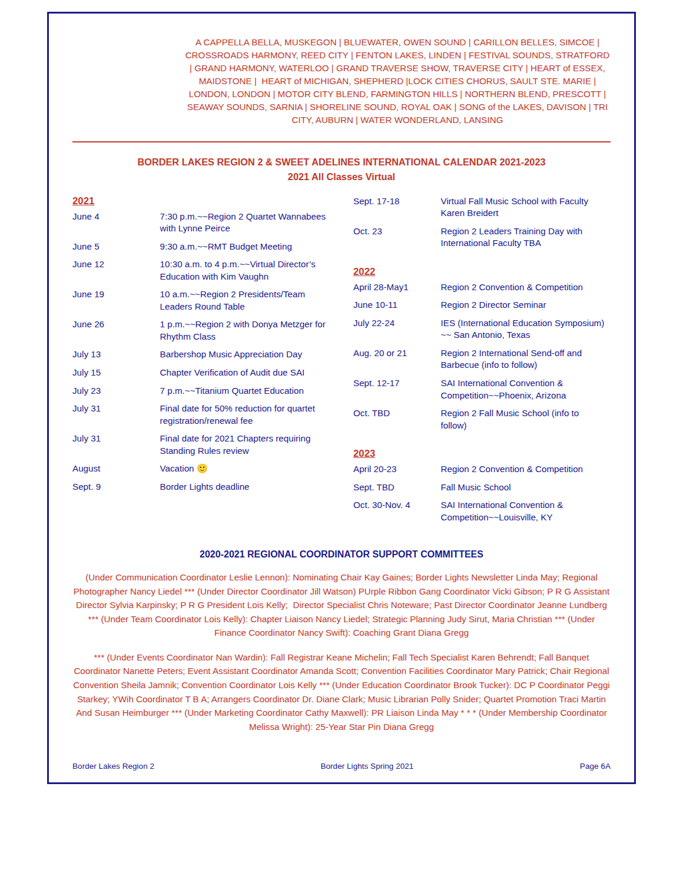A CAPPELLA BELLA, MUSKEGON | BLUEWATER, OWEN SOUND | CARILLON BELLES, SIMCOE | CROSSROADS HARMONY, REED CITY | FENTON LAKES, LINDEN | FESTIVAL SOUNDS, STRATFORD | GRAND HARMONY, WATERLOO | GRAND TRAVERSE SHOW, TRAVERSE CITY | HEART of ESSEX, MAIDSTONE | HEART of MICHIGAN, SHEPHERD |LOCK CITIES CHORUS, SAULT STE. MARIE | LONDON, LONDON | MOTOR CITY BLEND, FARMINGTON HILLS | NORTHERN BLEND, PRESCOTT | SEAWAY SOUNDS, SARNIA | SHORELINE SOUND, ROYAL OAK | SONG of the LAKES, DAVISON | TRI CITY, AUBURN | WATER WONDERLAND, LANSING
BORDER LAKES REGION 2 & SWEET ADELINES INTERNATIONAL CALENDAR 2021-2023
2021 All Classes Virtual
2021
| June 4 | 7:30 p.m.~~Region 2 Quartet Wannabees with Lynne Peirce |
| June 5 | 9:30 a.m.~~RMT Budget Meeting |
| June 12 | 10:30 a.m. to 4 p.m.~~Virtual Director’s Education with Kim Vaughn |
| June 19 | 10 a.m.~~Region 2 Presidents/Team Leaders Round Table |
| June 26 | 1 p.m.~~Region 2 with Donya Metzger for Rhythm Class |
| July 13 | Barbershop Music Appreciation Day |
| July 15 | Chapter Verification of Audit due SAI |
| July 23 | 7 p.m.~~Titanium Quartet Education |
| July 31 | Final date for 50% reduction for quartet registration/renewal fee |
| July 31 | Final date for 2021 Chapters requiring Standing Rules review |
| August | Vacation 🙂 |
| Sept. 9 | Border Lights deadline |
| Sept. 17-18 | Virtual Fall Music School with Faculty Karen Breidert |
| Oct. 23 | Region 2 Leaders Training Day with International Faculty TBA |
2022
| April 28-May1 | Region 2 Convention & Competition |
| June 10-11 | Region 2 Director Seminar |
| July 22-24 | IES (International Education Symposium) ~~ San Antonio, Texas |
| Aug. 20 or 21 | Region 2 International Send-off and Barbecue (info to follow) |
| Sept. 12-17 | SAI International Convention & Competition~~Phoenix, Arizona |
| Oct. TBD | Region 2 Fall Music School (info to follow) |
2023
| April 20-23 | Region 2 Convention & Competition |
| Sept. TBD | Fall Music School |
| Oct. 30-Nov. 4 | SAI International Convention & Competition~~Louisville, KY |
2020-2021 REGIONAL COORDINATOR SUPPORT COMMITTEES
(Under Communication Coordinator Leslie Lennon): Nominating Chair Kay Gaines; Border Lights Newsletter Linda May; Regional Photographer Nancy Liedel *** (Under Director Coordinator Jill Watson) PUrple Ribbon Gang Coordinator Vicki Gibson; P R G Assistant Director Sylvia Karpinsky; P R G President Lois Kelly; Director Specialist Chris Noteware; Past Director Coordinator Jeanne Lundberg *** (Under Team Coordinator Lois Kelly): Chapter Liaison Nancy Liedel; Strategic Planning Judy Sirut, Maria Christian *** (Under Finance Coordinator Nancy Swift): Coaching Grant Diana Gregg
*** (Under Events Coordinator Nan Wardin): Fall Registrar Keane Michelin; Fall Tech Specialist Karen Behrendt; Fall Banquet Coordinator Nanette Peters; Event Assistant Coordinator Amanda Scott; Convention Facilities Coordinator Mary Patrick; Chair Regional Convention Sheila Jamnik; Convention Coordinator Lois Kelly *** (Under Education Coordinator Brook Tucker): DC P Coordinator Peggi Starkey; YWih Coordinator T B A; Arrangers Coordinator Dr. Diane Clark; Music Librarian Polly Snider; Quartet Promotion Traci Martin And Susan Heimburger *** (Under Marketing Coordinator Cathy Maxwell): PR Liaison Linda May * * * (Under Membership Coordinator Melissa Wright): 25-Year Star Pin Diana Gregg
Border Lakes Region 2 Border Lights Spring 2021 Page 6A